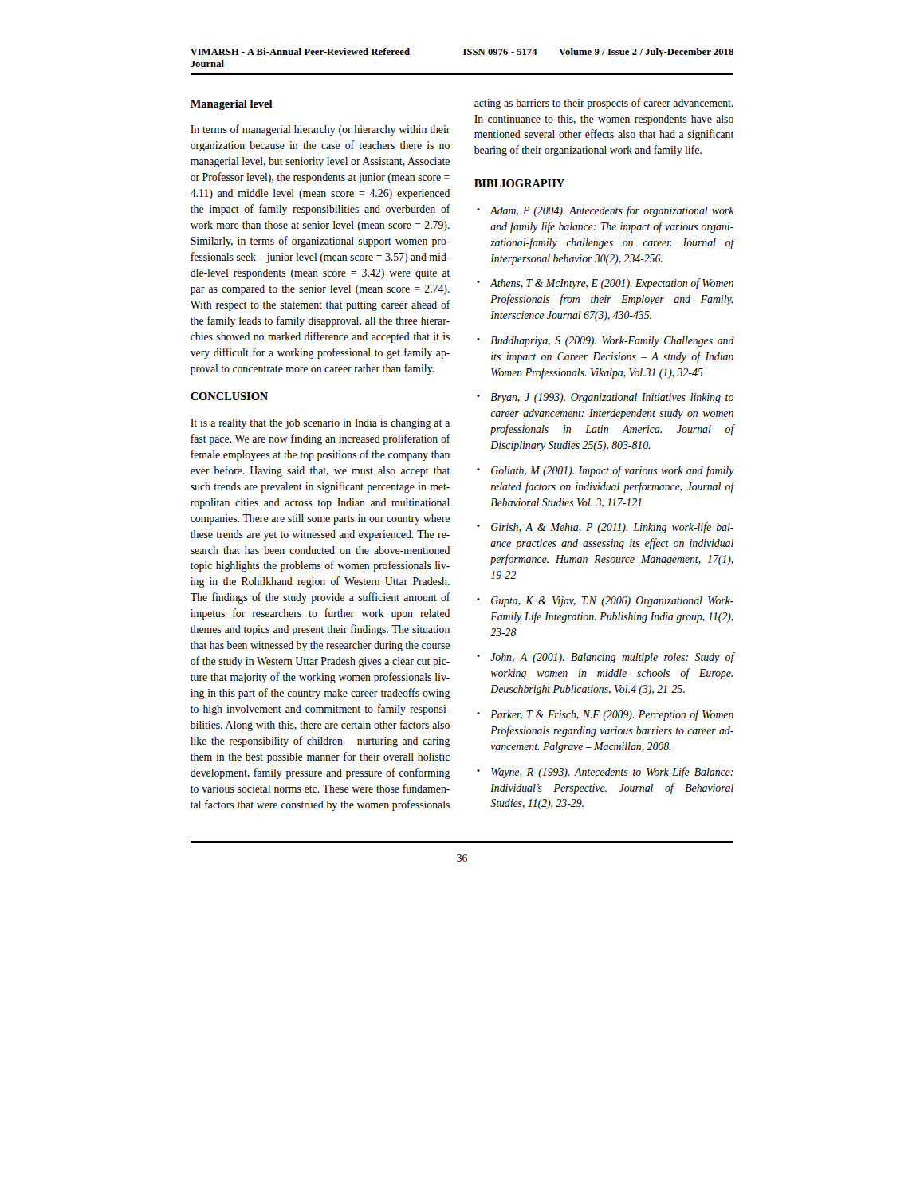VIMARSH - A Bi-Annual Peer-Reviewed Refereed Journal ISSN 0976 - 5174 Volume 9 / Issue 2 / July-December 2018
Managerial level
In terms of managerial hierarchy (or hierarchy within their organization because in the case of teachers there is no managerial level, but seniority level or Assistant, Associate or Professor level), the respondents at junior (mean score = 4.11) and middle level (mean score = 4.26) experienced the impact of family responsibilities and overburden of work more than those at senior level (mean score = 2.79). Similarly, in terms of organizational support women professionals seek – junior level (mean score = 3.57) and middle-level respondents (mean score = 3.42) were quite at par as compared to the senior level (mean score = 2.74). With respect to the statement that putting career ahead of the family leads to family disapproval, all the three hierarchies showed no marked difference and accepted that it is very difficult for a working professional to get family approval to concentrate more on career rather than family.
Conclusion
It is a reality that the job scenario in India is changing at a fast pace. We are now finding an increased proliferation of female employees at the top positions of the company than ever before. Having said that, we must also accept that such trends are prevalent in significant percentage in metropolitan cities and across top Indian and multinational companies. There are still some parts in our country where these trends are yet to witnessed and experienced. The research that has been conducted on the above-mentioned topic highlights the problems of women professionals living in the Rohilkhand region of Western Uttar Pradesh. The findings of the study provide a sufficient amount of impetus for researchers to further work upon related themes and topics and present their findings. The situation that has been witnessed by the researcher during the course of the study in Western Uttar Pradesh gives a clear cut picture that majority of the working women professionals living in this part of the country make career tradeoffs owing to high involvement and commitment to family responsibilities. Along with this, there are certain other factors also like the responsibility of children – nurturing and caring them in the best possible manner for their overall holistic development, family pressure and pressure of conforming to various societal norms etc. These were those fundamental factors that were construed by the women professionals acting as barriers to their prospects of career advancement. In continuance to this, the women respondents have also mentioned several other effects also that had a significant bearing of their organizational work and family life.
BIBLIOGRAPHY
Adam, P (2004). Antecedents for organizational work and family life balance: The impact of various organizational-family challenges on career. Journal of Interpersonal behavior 30(2), 234-256.
Athens, T & McIntyre, E (2001). Expectation of Women Professionals from their Employer and Family. Interscience Journal 67(3), 430-435.
Buddhapriya, S (2009). Work-Family Challenges and its impact on Career Decisions – A study of Indian Women Professionals. Vikalpa, Vol.31 (1), 32-45
Bryan, J (1993). Organizational Initiatives linking to career advancement: Interdependent study on women professionals in Latin America. Journal of Disciplinary Studies 25(5), 803-810.
Goliath, M (2001). Impact of various work and family related factors on individual performance, Journal of Behavioral Studies Vol. 3, 117-121
Girish, A & Mehta, P (2011). Linking work-life balance practices and assessing its effect on individual performance. Human Resource Management, 17(1), 19-22
Gupta, K & Vijav, T.N (2006) Organizational Work-Family Life Integration. Publishing India group, 11(2), 23-28
John, A (2001). Balancing multiple roles: Study of working women in middle schools of Europe. Deuschbright Publications, Vol.4 (3), 21-25.
Parker, T & Frisch, N.F (2009). Perception of Women Professionals regarding various barriers to career advancement. Palgrave – Macmillan, 2008.
Wayne, R (1993). Antecedents to Work-Life Balance: Individual’s Perspective. Journal of Behavioral Studies, 11(2), 23-29.
36